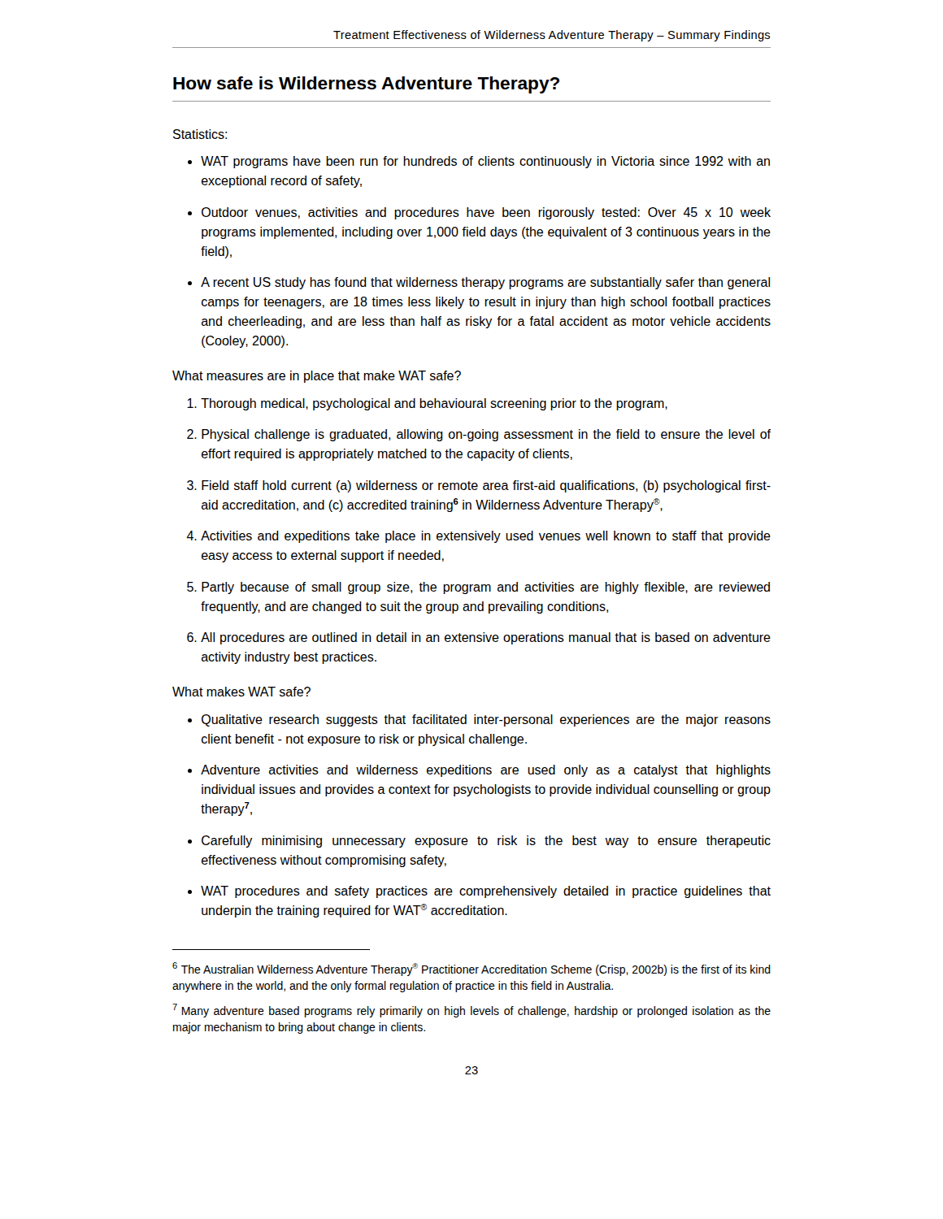Treatment Effectiveness of Wilderness Adventure Therapy – Summary Findings
How safe is Wilderness Adventure Therapy?
Statistics:
WAT programs have been run for hundreds of clients continuously in Victoria since 1992 with an exceptional record of safety,
Outdoor venues, activities and procedures have been rigorously tested: Over 45 x 10 week programs implemented, including over 1,000 field days (the equivalent of 3 continuous years in the field),
A recent US study has found that wilderness therapy programs are substantially safer than general camps for teenagers, are 18 times less likely to result in injury than high school football practices and cheerleading, and are less than half as risky for a fatal accident as motor vehicle accidents (Cooley, 2000).
What measures are in place that make WAT safe?
Thorough medical, psychological and behavioural screening prior to the program,
Physical challenge is graduated, allowing on-going assessment in the field to ensure the level of effort required is appropriately matched to the capacity of clients,
Field staff hold current (a) wilderness or remote area first-aid qualifications, (b) psychological first-aid accreditation, and (c) accredited training6 in Wilderness Adventure Therapy®,
Activities and expeditions take place in extensively used venues well known to staff that provide easy access to external support if needed,
Partly because of small group size, the program and activities are highly flexible, are reviewed frequently, and are changed to suit the group and prevailing conditions,
All procedures are outlined in detail in an extensive operations manual that is based on adventure activity industry best practices.
What makes WAT safe?
Qualitative research suggests that facilitated inter-personal experiences are the major reasons client benefit - not exposure to risk or physical challenge.
Adventure activities and wilderness expeditions are used only as a catalyst that highlights individual issues and provides a context for psychologists to provide individual counselling or group therapy7,
Carefully minimising unnecessary exposure to risk is the best way to ensure therapeutic effectiveness without compromising safety,
WAT procedures and safety practices are comprehensively detailed in practice guidelines that underpin the training required for WAT® accreditation.
6 The Australian Wilderness Adventure Therapy® Practitioner Accreditation Scheme (Crisp, 2002b) is the first of its kind anywhere in the world, and the only formal regulation of practice in this field in Australia.
7 Many adventure based programs rely primarily on high levels of challenge, hardship or prolonged isolation as the major mechanism to bring about change in clients.
23